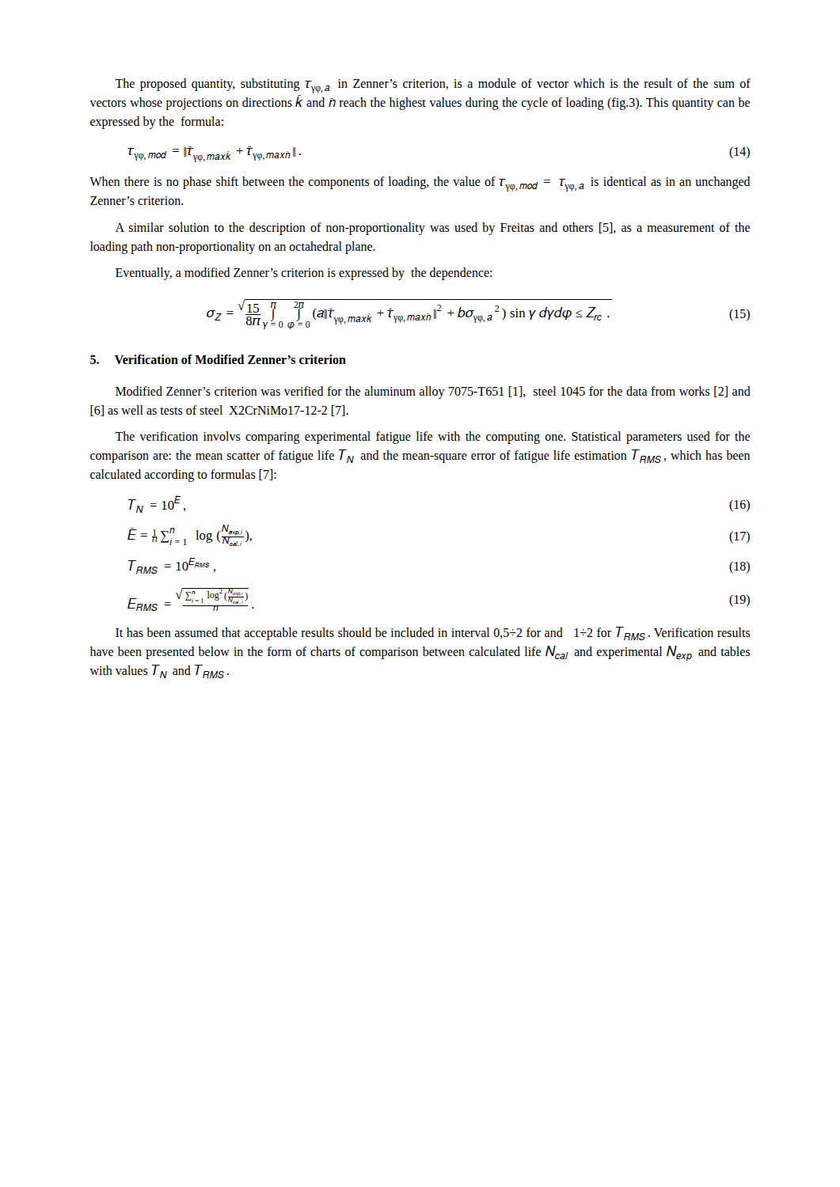The proposed quantity, substituting τγφ,a in Zenner’s criterion, is a module of vector which is the result of the sum of vectors whose projections on directions k̄ and n̄ reach the highest values during the cycle of loading (fig.3). This quantity can be expressed by the formula:
τγφ,mod = ‖ τ̄γφ,maxk̄ + τ̄γφ,maxn̄ ‖ .
(14)
When there is no phase shift between the components of loading, the value of τγφ,mod=τγφ,a is identical as in an unchanged Zenner’s criterion.
A similar solution to the description of non-proportionality was used by Freitas and others [5], as a measurement of the loading path non-proportionality on an octahedral plane.
Eventually, a modified Zenner’s criterion is expressed by the dependence:
σZ = 158π ∫ γ=0 π ∫ φ=0 2π ( a ‖ τ̄γφ,maxk̄ + τ̄γφ,maxn̄ ‖ 2 + b σγφ,a2 ) sinγ dγ dφ ≤ Zrc .
(15)
5. Verification of Modified Zenner’s criterion
Modified Zenner’s criterion was verified for the aluminum alloy 7075-T651 [1], steel 1045 for the data from works [2] and [6] as well as tests of steel X2CrNiMo17-12-2 [7].
The verification involvs comparing experimental fatigue life with the computing one. Statistical parameters used for the comparison are: the mean scatter of fatigue life TN and the mean-square error of fatigue life estimation TRMS, which has been calculated according to formulas [7]:
TN = 10Ē ,
(16)
Ē = 1n ∑ i=1 n log ( Nexp,i Ncal,i ) ,
(17)
TRMS = 10ERMS ,
(18)
ERMS = ∑ i=1 n log2 ( Nexp,i Ncal,i ) n .
(19)
It has been assumed that acceptable results should be included in interval 0,5÷2 for and 1÷2 for TRMS. Verification results have been presented below in the form of charts of comparison between calculated life Ncal and experimental Nexp and tables with values TN and TRMS.